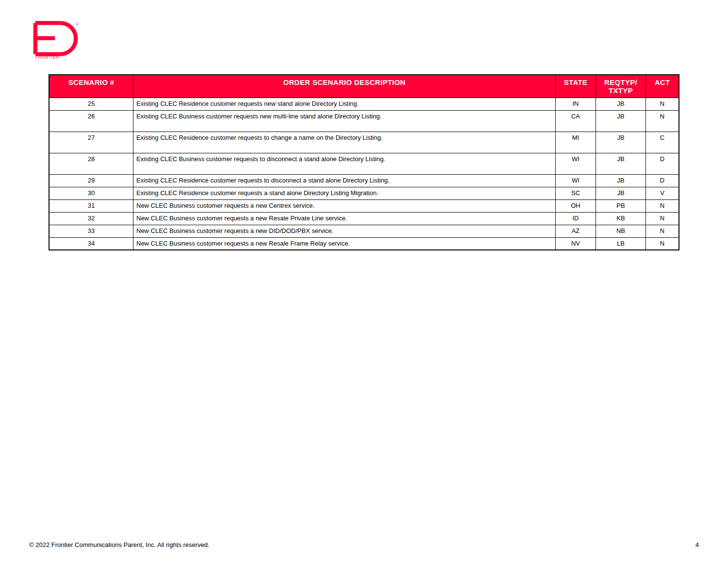FRONTIER ™
| SCENARIO # | ORDER SCENARIO DESCRIPTION | STATE | REQTYP/ TXTYP | ACT |
| --- | --- | --- | --- | --- |
| 25 | Existing CLEC Residence customer requests new stand alone Directory Listing. | IN | JB | N |
| 26 | Existing CLEC Business customer requests new multi-line stand alone Directory Listing. | CA | JB | N |
| 27 | Existing CLEC Residence customer requests to change a name on the Directory Listing. | MI | JB | C |
| 28 | Existing CLEC Business customer requests to disconnect a stand alone Directory Listing. | WI | JB | D |
| 29 | Existing CLEC Residence customer requests to disconnect a stand alone Directory Listing. | WI | JB | D |
| 30 | Existing CLEC Residence customer requests a stand alone Directory Listing Migration. | SC | JB | V |
| 31 | New CLEC Business customer requests a new Centrex service. | OH | PB | N |
| 32 | New CLEC Business customer requests a new Resale Private Line service. | ID | KB | N |
| 33 | New CLEC Business customer requests a new DID/DOD/PBX service. | AZ | NB | N |
| 34 | New CLEC Business customer requests a new Resale Frame Relay service. | NV | LB | N |
© 2022 Frontier Communications Parent, Inc. All rights reserved. 4